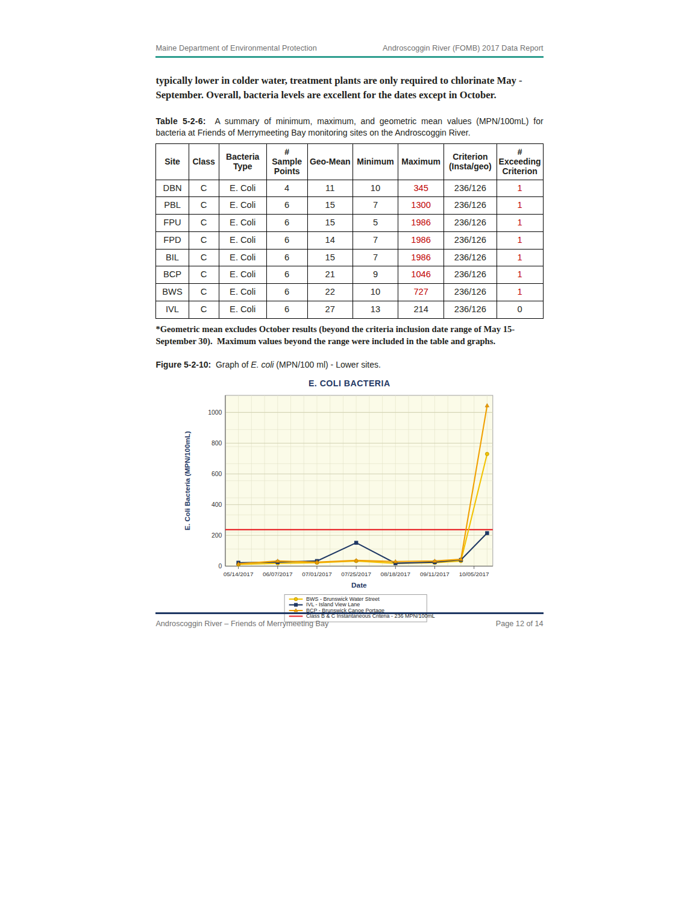Maine Department of Environmental Protection
Androscoggin River (FOMB) 2017 Data Report
typically lower in colder water, treatment plants are only required to chlorinate May - September. Overall, bacteria levels are excellent for the dates except in October.
Table 5-2-6: A summary of minimum, maximum, and geometric mean values (MPN/100mL) for bacteria at Friends of Merrymeeting Bay monitoring sites on the Androscoggin River.
| Site | Class | Bacteria Type | # Sample Points | Geo-Mean | Minimum | Maximum | Criterion (Insta/geo) | # Exceeding Criterion |
| --- | --- | --- | --- | --- | --- | --- | --- | --- |
| DBN | C | E. Coli | 4 | 11 | 10 | 345 | 236/126 | 1 |
| PBL | C | E. Coli | 6 | 15 | 7 | 1300 | 236/126 | 1 |
| FPU | C | E. Coli | 6 | 15 | 5 | 1986 | 236/126 | 1 |
| FPD | C | E. Coli | 6 | 14 | 7 | 1986 | 236/126 | 1 |
| BIL | C | E. Coli | 6 | 15 | 7 | 1986 | 236/126 | 1 |
| BCP | C | E. Coli | 6 | 21 | 9 | 1046 | 236/126 | 1 |
| BWS | C | E. Coli | 6 | 22 | 10 | 727 | 236/126 | 1 |
| IVL | C | E. Coli | 6 | 27 | 13 | 214 | 236/126 | 0 |
*Geometric mean excludes October results (beyond the criteria inclusion date range of May 15-September 30). Maximum values beyond the range were included in the table and graphs.
Figure 5-2-10: Graph of E. coli (MPN/100 ml) - Lower sites.
E. COLI BACTERIA E. COLI BACTERIA 1000 800 600 400 200 0 E. Coli Bacteria (MPN/100mL) 05/14/2017 06/07/2017 07/01/2017 07/25/2017 08/18/2017 09/11/2017 10/05/2017 Date BWS - Brunswick Water Street IVL - Island View Lane BCP - Brunswick Canoe Portage Class B & C Instantaneous Criteria - 236 MPN/100mL
Androscoggin River – Friends of Merrymeeting Bay
Page 12 of 14